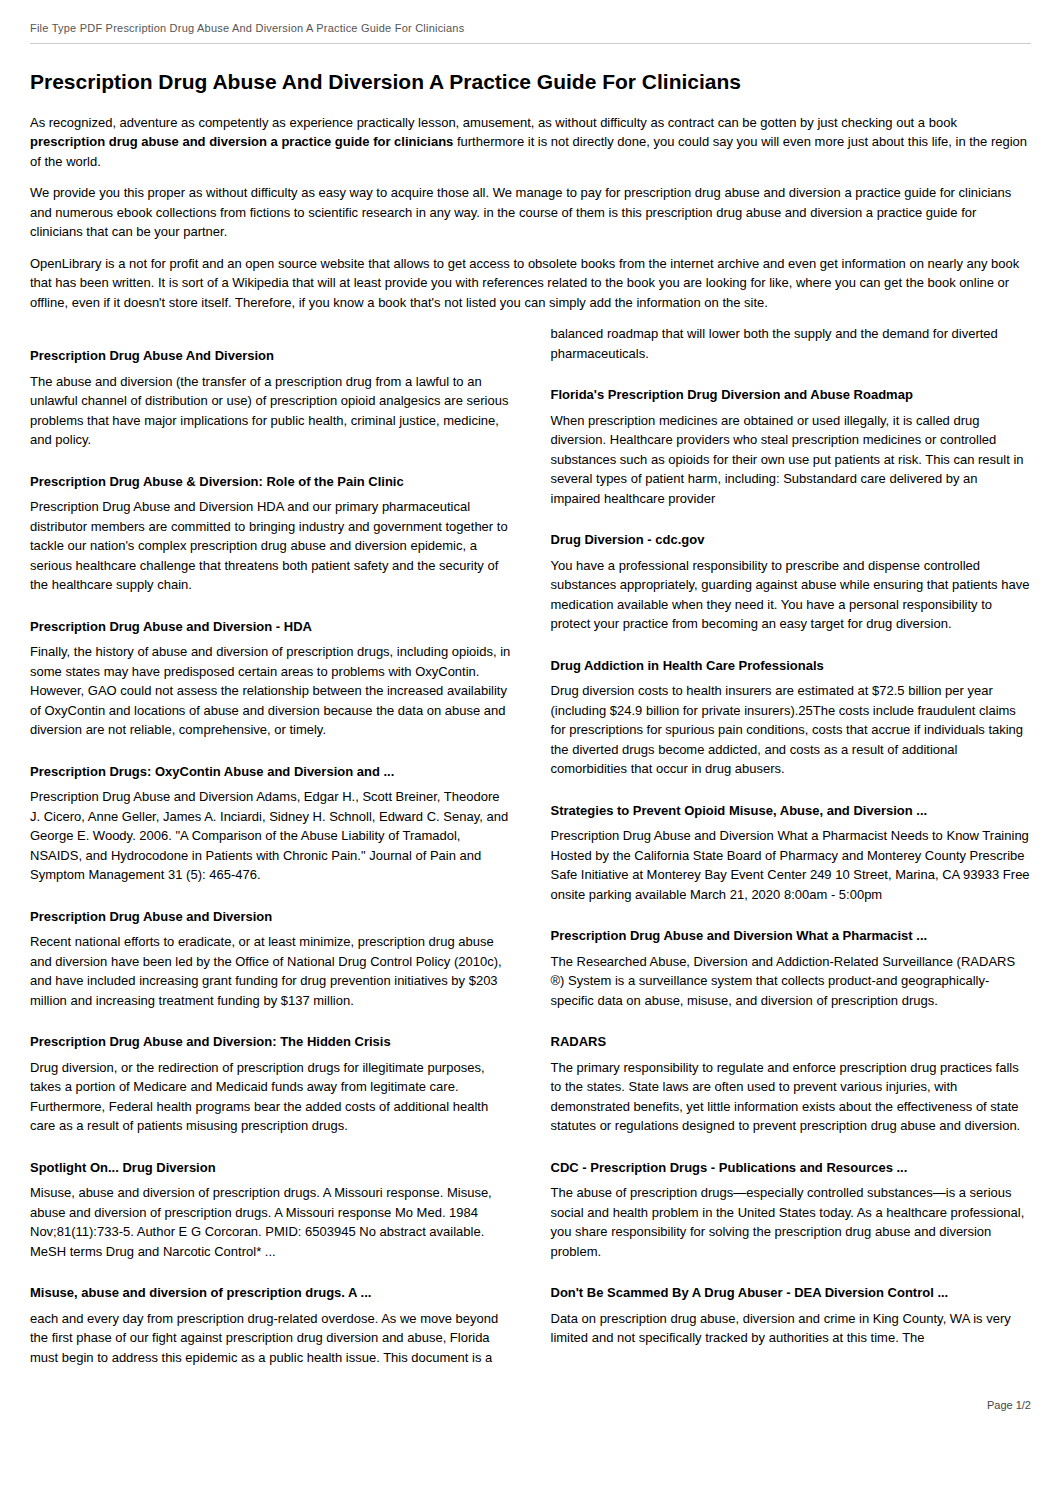File Type PDF Prescription Drug Abuse And Diversion A Practice Guide For Clinicians
Prescription Drug Abuse And Diversion A Practice Guide For Clinicians
As recognized, adventure as competently as experience practically lesson, amusement, as without difficulty as contract can be gotten by just checking out a book prescription drug abuse and diversion a practice guide for clinicians furthermore it is not directly done, you could say you will even more just about this life, in the region of the world.
We provide you this proper as without difficulty as easy way to acquire those all. We manage to pay for prescription drug abuse and diversion a practice guide for clinicians and numerous ebook collections from fictions to scientific research in any way. in the course of them is this prescription drug abuse and diversion a practice guide for clinicians that can be your partner.
OpenLibrary is a not for profit and an open source website that allows to get access to obsolete books from the internet archive and even get information on nearly any book that has been written. It is sort of a Wikipedia that will at least provide you with references related to the book you are looking for like, where you can get the book online or offline, even if it doesn't store itself. Therefore, if you know a book that's not listed you can simply add the information on the site.
Prescription Drug Abuse And Diversion
The abuse and diversion (the transfer of a prescription drug from a lawful to an unlawful channel of distribution or use) of prescription opioid analgesics are serious problems that have major implications for public health, criminal justice, medicine, and policy.
Prescription Drug Abuse & Diversion: Role of the Pain Clinic
Prescription Drug Abuse and Diversion HDA and our primary pharmaceutical distributor members are committed to bringing industry and government together to tackle our nation's complex prescription drug abuse and diversion epidemic, a serious healthcare challenge that threatens both patient safety and the security of the healthcare supply chain.
Prescription Drug Abuse and Diversion - HDA
Finally, the history of abuse and diversion of prescription drugs, including opioids, in some states may have predisposed certain areas to problems with OxyContin. However, GAO could not assess the relationship between the increased availability of OxyContin and locations of abuse and diversion because the data on abuse and diversion are not reliable, comprehensive, or timely.
Prescription Drugs: OxyContin Abuse and Diversion and ...
Prescription Drug Abuse and Diversion Adams, Edgar H., Scott Breiner, Theodore J. Cicero, Anne Geller, James A. Inciardi, Sidney H. Schnoll, Edward C. Senay, and George E. Woody. 2006. "A Comparison of the Abuse Liability of Tramadol, NSAIDS, and Hydrocodone in Patients with Chronic Pain." Journal of Pain and Symptom Management 31 (5): 465-476.
Prescription Drug Abuse and Diversion
Recent national efforts to eradicate, or at least minimize, prescription drug abuse and diversion have been led by the Office of National Drug Control Policy (2010c), and have included increasing grant funding for drug prevention initiatives by $203 million and increasing treatment funding by $137 million.
Prescription Drug Abuse and Diversion: The Hidden Crisis
Drug diversion, or the redirection of prescription drugs for illegitimate purposes, takes a portion of Medicare and Medicaid funds away from legitimate care. Furthermore, Federal health programs bear the added costs of additional health care as a result of patients misusing prescription drugs.
Spotlight On... Drug Diversion
Misuse, abuse and diversion of prescription drugs. A Missouri response. Misuse, abuse and diversion of prescription drugs. A Missouri response Mo Med. 1984 Nov;81(11):733-5. Author E G Corcoran. PMID: 6503945 No abstract available. MeSH terms Drug and Narcotic Control* ...
Misuse, abuse and diversion of prescription drugs. A ...
each and every day from prescription drug-related overdose. As we move beyond the first phase of our fight against prescription drug diversion and abuse, Florida must begin to address this epidemic as a public health issue. This document is a balanced roadmap that will lower both the supply and the demand for diverted pharmaceuticals.
Florida's Prescription Drug Diversion and Abuse Roadmap
When prescription medicines are obtained or used illegally, it is called drug diversion. Healthcare providers who steal prescription medicines or controlled substances such as opioids for their own use put patients at risk. This can result in several types of patient harm, including: Substandard care delivered by an impaired healthcare provider
Drug Diversion - cdc.gov
You have a professional responsibility to prescribe and dispense controlled substances appropriately, guarding against abuse while ensuring that patients have medication available when they need it. You have a personal responsibility to protect your practice from becoming an easy target for drug diversion.
Drug Addiction in Health Care Professionals
Drug diversion costs to health insurers are estimated at $72.5 billion per year (including $24.9 billion for private insurers).25The costs include fraudulent claims for prescriptions for spurious pain conditions, costs that accrue if individuals taking the diverted drugs become addicted, and costs as a result of additional comorbidities that occur in drug abusers.
Strategies to Prevent Opioid Misuse, Abuse, and Diversion ...
Prescription Drug Abuse and Diversion What a Pharmacist Needs to Know Training Hosted by the California State Board of Pharmacy and Monterey County Prescribe Safe Initiative at Monterey Bay Event Center 249 10 Street, Marina, CA 93933 Free onsite parking available March 21, 2020 8:00am - 5:00pm
Prescription Drug Abuse and Diversion What a Pharmacist ...
The Researched Abuse, Diversion and Addiction-Related Surveillance (RADARS ®) System is a surveillance system that collects product-and geographically-specific data on abuse, misuse, and diversion of prescription drugs.
RADARS
The primary responsibility to regulate and enforce prescription drug practices falls to the states. State laws are often used to prevent various injuries, with demonstrated benefits, yet little information exists about the effectiveness of state statutes or regulations designed to prevent prescription drug abuse and diversion.
CDC - Prescription Drugs - Publications and Resources ...
The abuse of prescription drugs—especially controlled substances—is a serious social and health problem in the United States today. As a healthcare professional, you share responsibility for solving the prescription drug abuse and diversion problem.
Don't Be Scammed By A Drug Abuser - DEA Diversion Control ...
Data on prescription drug abuse, diversion and crime in King County, WA is very limited and not specifically tracked by authorities at this time. The
Page 1/2